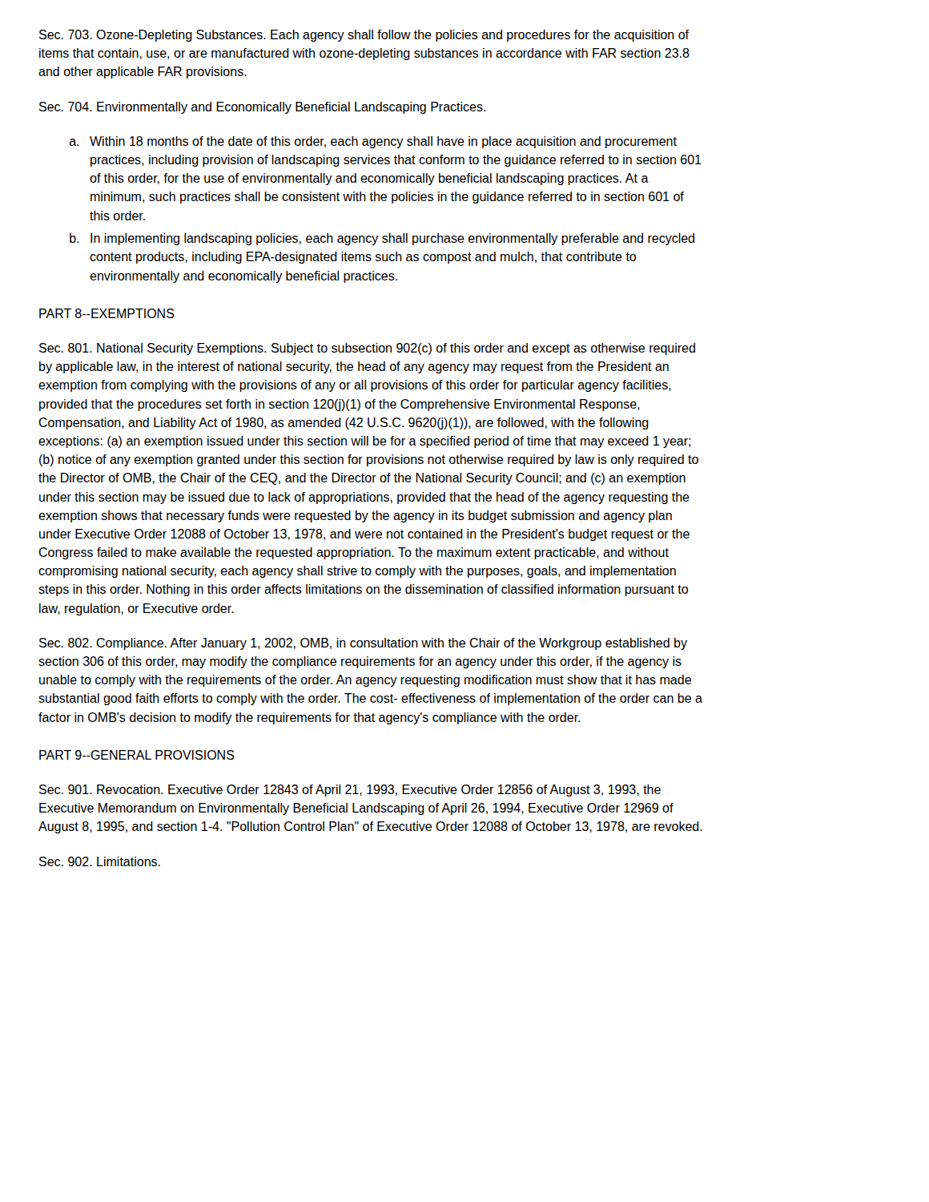Sec. 703. Ozone-Depleting Substances. Each agency shall follow the policies and procedures for the acquisition of items that contain, use, or are manufactured with ozone-depleting substances in accordance with FAR section 23.8 and other applicable FAR provisions.
Sec. 704. Environmentally and Economically Beneficial Landscaping Practices.
Within 18 months of the date of this order, each agency shall have in place acquisition and procurement practices, including provision of landscaping services that conform to the guidance referred to in section 601 of this order, for the use of environmentally and economically beneficial landscaping practices. At a minimum, such practices shall be consistent with the policies in the guidance referred to in section 601 of this order.
In implementing landscaping policies, each agency shall purchase environmentally preferable and recycled content products, including EPA-designated items such as compost and mulch, that contribute to environmentally and economically beneficial practices.
PART 8--EXEMPTIONS
Sec. 801. National Security Exemptions. Subject to subsection 902(c) of this order and except as otherwise required by applicable law, in the interest of national security, the head of any agency may request from the President an exemption from complying with the provisions of any or all provisions of this order for particular agency facilities, provided that the procedures set forth in section 120(j)(1) of the Comprehensive Environmental Response, Compensation, and Liability Act of 1980, as amended (42 U.S.C. 9620(j)(1)), are followed, with the following exceptions: (a) an exemption issued under this section will be for a specified period of time that may exceed 1 year; (b) notice of any exemption granted under this section for provisions not otherwise required by law is only required to the Director of OMB, the Chair of the CEQ, and the Director of the National Security Council; and (c) an exemption under this section may be issued due to lack of appropriations, provided that the head of the agency requesting the exemption shows that necessary funds were requested by the agency in its budget submission and agency plan under Executive Order 12088 of October 13, 1978, and were not contained in the President's budget request or the Congress failed to make available the requested appropriation. To the maximum extent practicable, and without compromising national security, each agency shall strive to comply with the purposes, goals, and implementation steps in this order. Nothing in this order affects limitations on the dissemination of classified information pursuant to law, regulation, or Executive order.
Sec. 802. Compliance. After January 1, 2002, OMB, in consultation with the Chair of the Workgroup established by section 306 of this order, may modify the compliance requirements for an agency under this order, if the agency is unable to comply with the requirements of the order. An agency requesting modification must show that it has made substantial good faith efforts to comply with the order. The cost- effectiveness of implementation of the order can be a factor in OMB's decision to modify the requirements for that agency's compliance with the order.
PART 9--GENERAL PROVISIONS
Sec. 901. Revocation. Executive Order 12843 of April 21, 1993, Executive Order 12856 of August 3, 1993, the Executive Memorandum on Environmentally Beneficial Landscaping of April 26, 1994, Executive Order 12969 of August 8, 1995, and section 1-4. "Pollution Control Plan" of Executive Order 12088 of October 13, 1978, are revoked.
Sec. 902. Limitations.